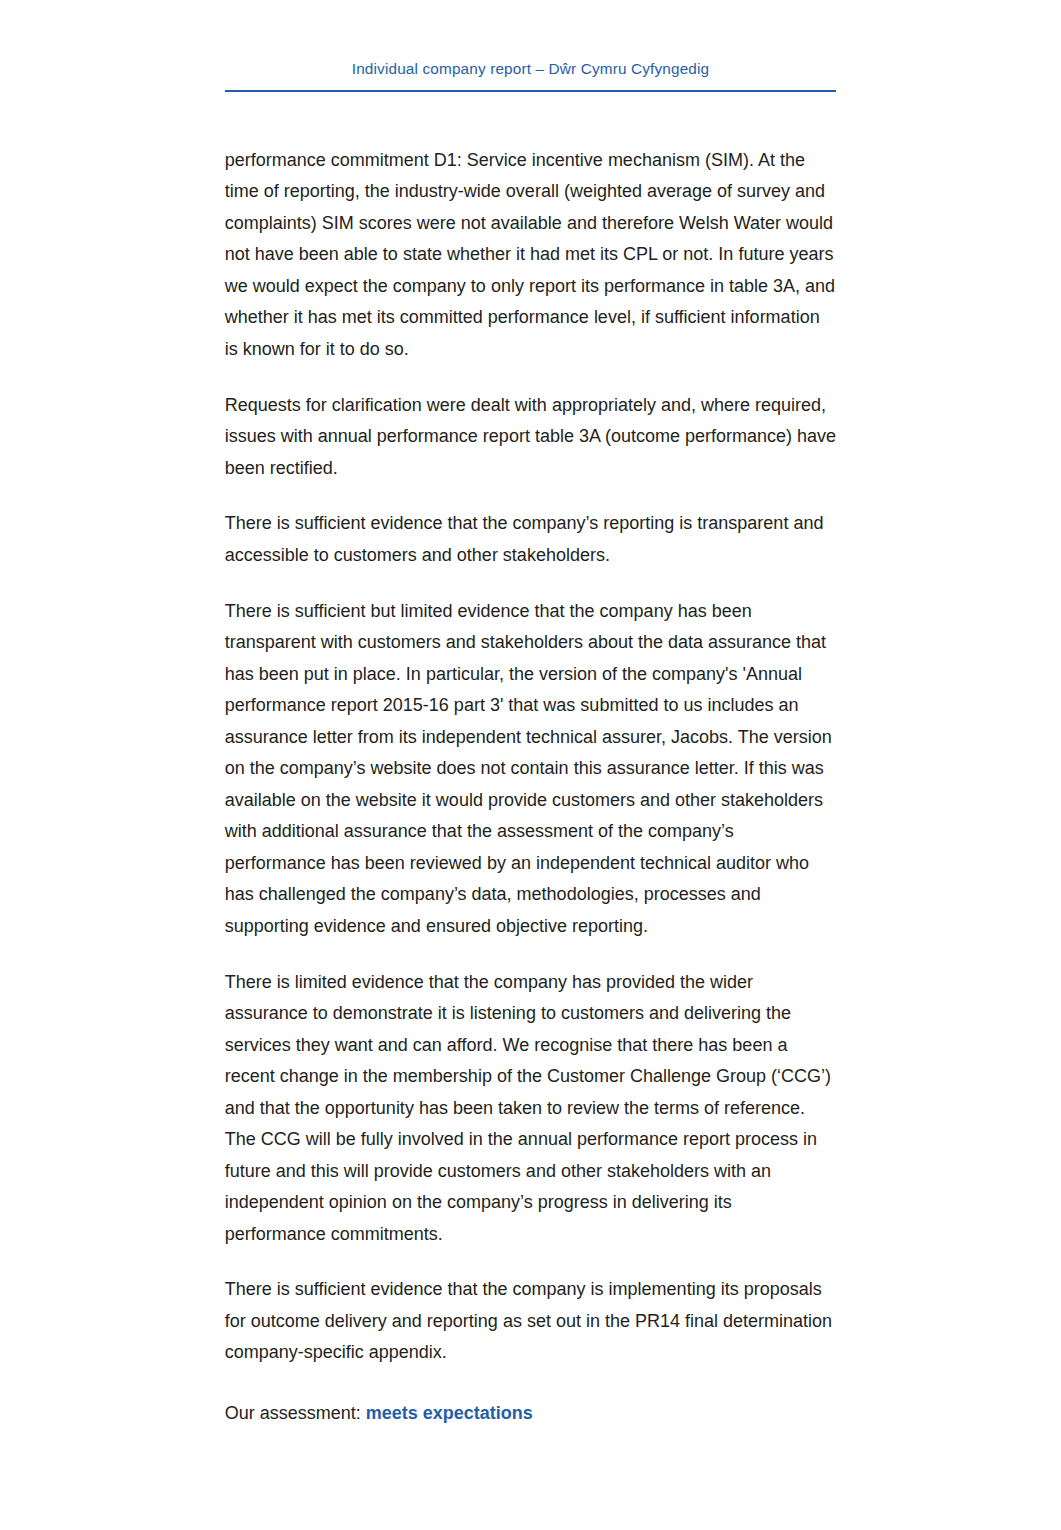Individual company report – Dŵr Cymru Cyfyngedig
performance commitment D1: Service incentive mechanism (SIM). At the time of reporting, the industry-wide overall (weighted average of survey and complaints) SIM scores were not available and therefore Welsh Water would not have been able to state whether it had met its CPL or not. In future years we would expect the company to only report its performance in table 3A, and whether it has met its committed performance level, if sufficient information is known for it to do so.
Requests for clarification were dealt with appropriately and, where required, issues with annual performance report table 3A (outcome performance) have been rectified.
There is sufficient evidence that the company’s reporting is transparent and accessible to customers and other stakeholders.
There is sufficient but limited evidence that the company has been transparent with customers and stakeholders about the data assurance that has been put in place. In particular, the version of the company's 'Annual performance report 2015-16 part 3' that was submitted to us includes an assurance letter from its independent technical assurer, Jacobs. The version on the company’s website does not contain this assurance letter. If this was available on the website it would provide customers and other stakeholders with additional assurance that the assessment of the company’s performance has been reviewed by an independent technical auditor who has challenged the company’s data, methodologies, processes and supporting evidence and ensured objective reporting.
There is limited evidence that the company has provided the wider assurance to demonstrate it is listening to customers and delivering the services they want and can afford. We recognise that there has been a recent change in the membership of the Customer Challenge Group (‘CCG’) and that the opportunity has been taken to review the terms of reference. The CCG will be fully involved in the annual performance report process in future and this will provide customers and other stakeholders with an independent opinion on the company’s progress in delivering its performance commitments.
There is sufficient evidence that the company is implementing its proposals for outcome delivery and reporting as set out in the PR14 final determination company-specific appendix.
Our assessment: meets expectations